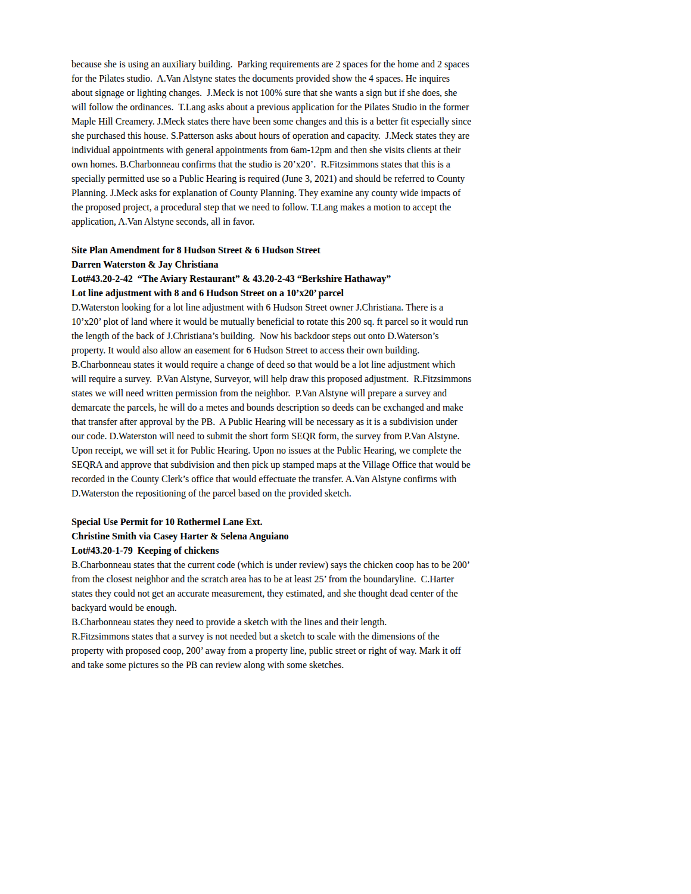because she is using an auxiliary building. Parking requirements are 2 spaces for the home and 2 spaces for the Pilates studio. A.Van Alstyne states the documents provided show the 4 spaces. He inquires about signage or lighting changes. J.Meck is not 100% sure that she wants a sign but if she does, she will follow the ordinances. T.Lang asks about a previous application for the Pilates Studio in the former Maple Hill Creamery. J.Meck states there have been some changes and this is a better fit especially since she purchased this house. S.Patterson asks about hours of operation and capacity. J.Meck states they are individual appointments with general appointments from 6am-12pm and then she visits clients at their own homes. B.Charbonneau confirms that the studio is 20’x20’. R.Fitzsimmons states that this is a specially permitted use so a Public Hearing is required (June 3, 2021) and should be referred to County Planning. J.Meck asks for explanation of County Planning. They examine any county wide impacts of the proposed project, a procedural step that we need to follow. T.Lang makes a motion to accept the application, A.Van Alstyne seconds, all in favor.
Site Plan Amendment for 8 Hudson Street & 6 Hudson Street
Darren Waterston & Jay Christiana
Lot#43.20-2-42 “The Aviary Restaurant” & 43.20-2-43 “Berkshire Hathaway”
Lot line adjustment with 8 and 6 Hudson Street on a 10’x20’ parcel
D.Waterston looking for a lot line adjustment with 6 Hudson Street owner J.Christiana. There is a 10’x20’ plot of land where it would be mutually beneficial to rotate this 200 sq. ft parcel so it would run the length of the back of J.Christiana’s building. Now his backdoor steps out onto D.Waterson’s property. It would also allow an easement for 6 Hudson Street to access their own building. B.Charbonneau states it would require a change of deed so that would be a lot line adjustment which will require a survey. P.Van Alstyne, Surveyor, will help draw this proposed adjustment. R.Fitzsimmons states we will need written permission from the neighbor. P.Van Alstyne will prepare a survey and demarcate the parcels, he will do a metes and bounds description so deeds can be exchanged and make that transfer after approval by the PB. A Public Hearing will be necessary as it is a subdivision under our code. D.Waterston will need to submit the short form SEQR form, the survey from P.Van Alstyne. Upon receipt, we will set it for Public Hearing. Upon no issues at the Public Hearing, we complete the SEQRA and approve that subdivision and then pick up stamped maps at the Village Office that would be recorded in the County Clerk’s office that would effectuate the transfer. A.Van Alstyne confirms with D.Waterston the repositioning of the parcel based on the provided sketch.
Special Use Permit for 10 Rothermel Lane Ext.
Christine Smith via Casey Harter & Selena Anguiano
Lot#43.20-1-79 Keeping of chickens
B.Charbonneau states that the current code (which is under review) says the chicken coop has to be 200’ from the closest neighbor and the scratch area has to be at least 25’ from the boundaryline. C.Harter states they could not get an accurate measurement, they estimated, and she thought dead center of the backyard would be enough.
B.Charbonneau states they need to provide a sketch with the lines and their length.
R.Fitzsimmons states that a survey is not needed but a sketch to scale with the dimensions of the property with proposed coop, 200’ away from a property line, public street or right of way. Mark it off and take some pictures so the PB can review along with some sketches.